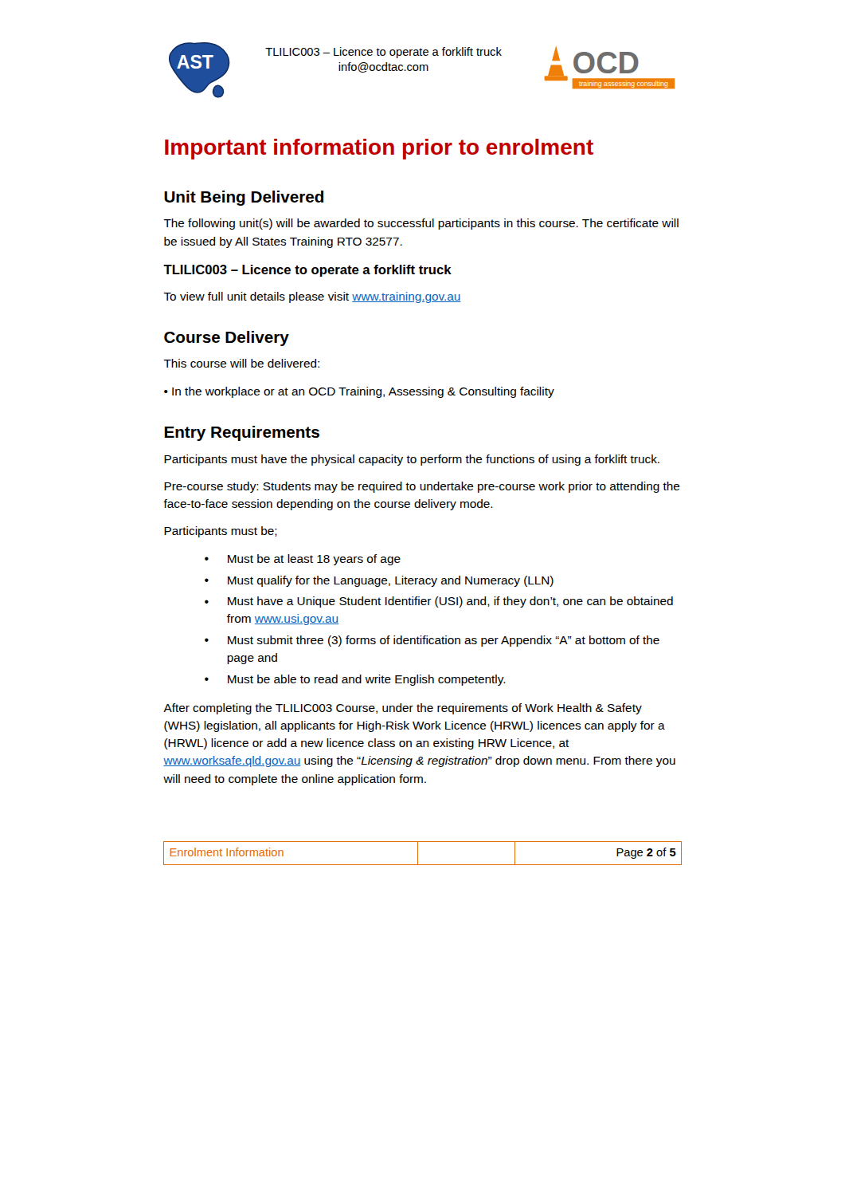AST
TLILIC003 – Licence to operate a forklift truck
info@ocdtac.com
OCD training assessing consulting
Important information prior to enrolment
Unit Being Delivered
The following unit(s) will be awarded to successful participants in this course. The certificate will be issued by All States Training RTO 32577.
TLILIC003 – Licence to operate a forklift truck
To view full unit details please visit www.training.gov.au
Course Delivery
This course will be delivered:
• In the workplace or at an OCD Training, Assessing & Consulting facility
Entry Requirements
Participants must have the physical capacity to perform the functions of using a forklift truck.
Pre-course study: Students may be required to undertake pre-course work prior to attending the face-to-face session depending on the course delivery mode.
Participants must be;
Must be at least 18 years of age
Must qualify for the Language, Literacy and Numeracy (LLN)
Must have a Unique Student Identifier (USI) and, if they don’t, one can be obtained from www.usi.gov.au
Must submit three (3) forms of identification as per Appendix “A” at bottom of the page and
Must be able to read and write English competently.
After completing the TLILIC003 Course, under the requirements of Work Health & Safety (WHS) legislation, all applicants for High-Risk Work Licence (HRWL) licences can apply for a (HRWL) licence or add a new licence class on an existing HRW Licence, at www.worksafe.qld.gov.au using the “Licensing & registration” drop down menu. From there you will need to complete the online application form.
| Enrolment Information | | Page 2 of 5 |